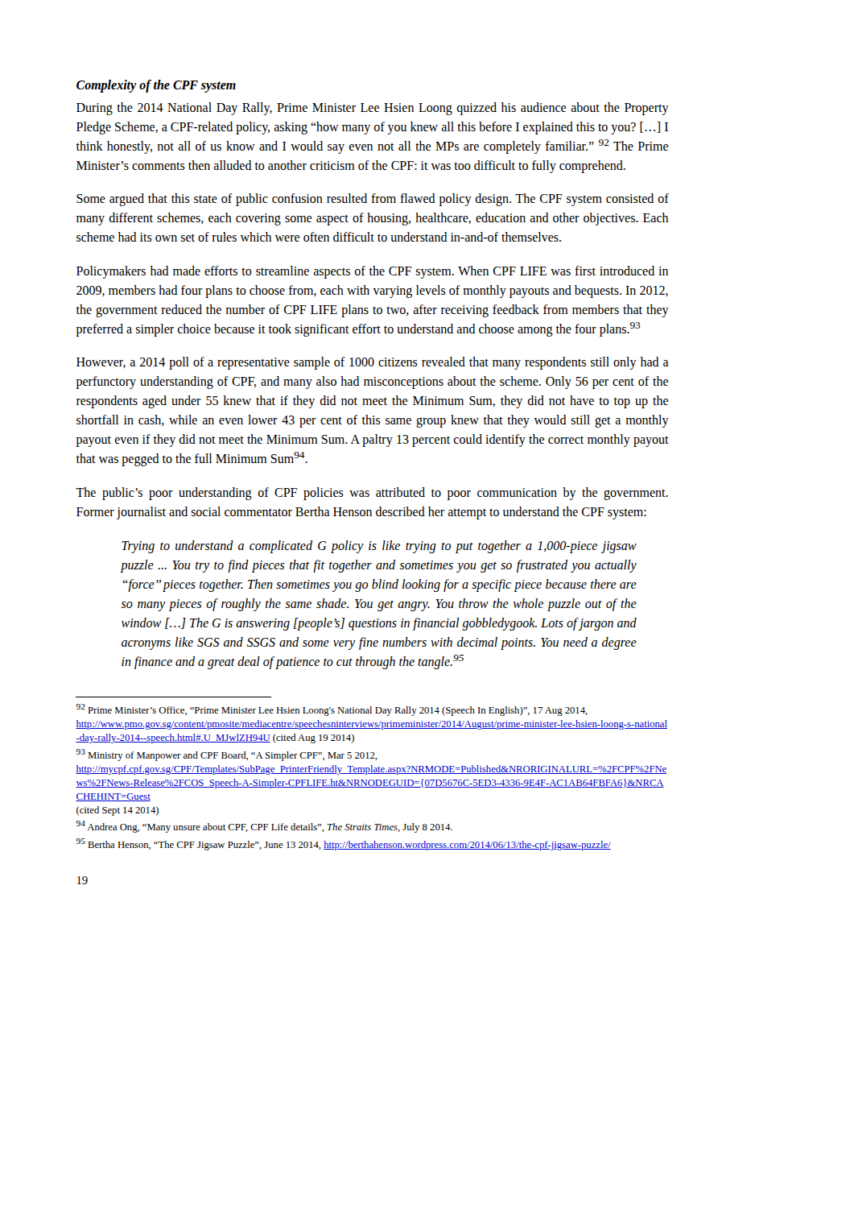Complexity of the CPF system
During the 2014 National Day Rally, Prime Minister Lee Hsien Loong quizzed his audience about the Property Pledge Scheme, a CPF-related policy, asking “how many of you knew all this before I explained this to you? […] I think honestly, not all of us know and I would say even not all the MPs are completely familiar.” 92 The Prime Minister’s comments then alluded to another criticism of the CPF: it was too difficult to fully comprehend.
Some argued that this state of public confusion resulted from flawed policy design. The CPF system consisted of many different schemes, each covering some aspect of housing, healthcare, education and other objectives. Each scheme had its own set of rules which were often difficult to understand in-and-of themselves.
Policymakers had made efforts to streamline aspects of the CPF system. When CPF LIFE was first introduced in 2009, members had four plans to choose from, each with varying levels of monthly payouts and bequests. In 2012, the government reduced the number of CPF LIFE plans to two, after receiving feedback from members that they preferred a simpler choice because it took significant effort to understand and choose among the four plans.93
However, a 2014 poll of a representative sample of 1000 citizens revealed that many respondents still only had a perfunctory understanding of CPF, and many also had misconceptions about the scheme. Only 56 per cent of the respondents aged under 55 knew that if they did not meet the Minimum Sum, they did not have to top up the shortfall in cash, while an even lower 43 per cent of this same group knew that they would still get a monthly payout even if they did not meet the Minimum Sum. A paltry 13 percent could identify the correct monthly payout that was pegged to the full Minimum Sum94.
The public’s poor understanding of CPF policies was attributed to poor communication by the government. Former journalist and social commentator Bertha Henson described her attempt to understand the CPF system:
Trying to understand a complicated G policy is like trying to put together a 1,000-piece jigsaw puzzle ... You try to find pieces that fit together and sometimes you get so frustrated you actually “force’’ pieces together. Then sometimes you go blind looking for a specific piece because there are so many pieces of roughly the same shade. You get angry. You throw the whole puzzle out of the window […] The G is answering [people’s] questions in financial gobbledygook. Lots of jargon and acronyms like SGS and SSGS and some very fine numbers with decimal points. You need a degree in finance and a great deal of patience to cut through the tangle.95
92 Prime Minister’s Office, “Prime Minister Lee Hsien Loong's National Day Rally 2014 (Speech In English)”, 17 Aug 2014,
http://www.pmo.gov.sg/content/pmosite/mediacentre/speechesninterviews/primeminister/2014/August/prime-minister-lee-hsien-loong-s-national-day-rally-2014--speech.html#.U_MJwlZH94U (cited Aug 19 2014)
93 Ministry of Manpower and CPF Board, “A Simpler CPF”, Mar 5 2012,
http://mycpf.cpf.gov.sg/CPF/Templates/SubPage_PrinterFriendly_Template.aspx?NRMODE=Published&NRORIGINALURL=%2FCPF%2FNews%2FNews-Release%2FCOS_Speech-A-Simpler-CPFLIFE.ht&NRNODEGUID={07D5676C-5ED3-4336-9E4F-AC1AB64FBFA6}&NRCACHEHINT=Guest
(cited Sept 14 2014)
94 Andrea Ong, “Many unsure about CPF, CPF Life details”, The Straits Times, July 8 2014.
95 Bertha Henson, “The CPF Jigsaw Puzzle”, June 13 2014, http://berthahenson.wordpress.com/2014/06/13/the-cpf-jigsaw-puzzle/
19